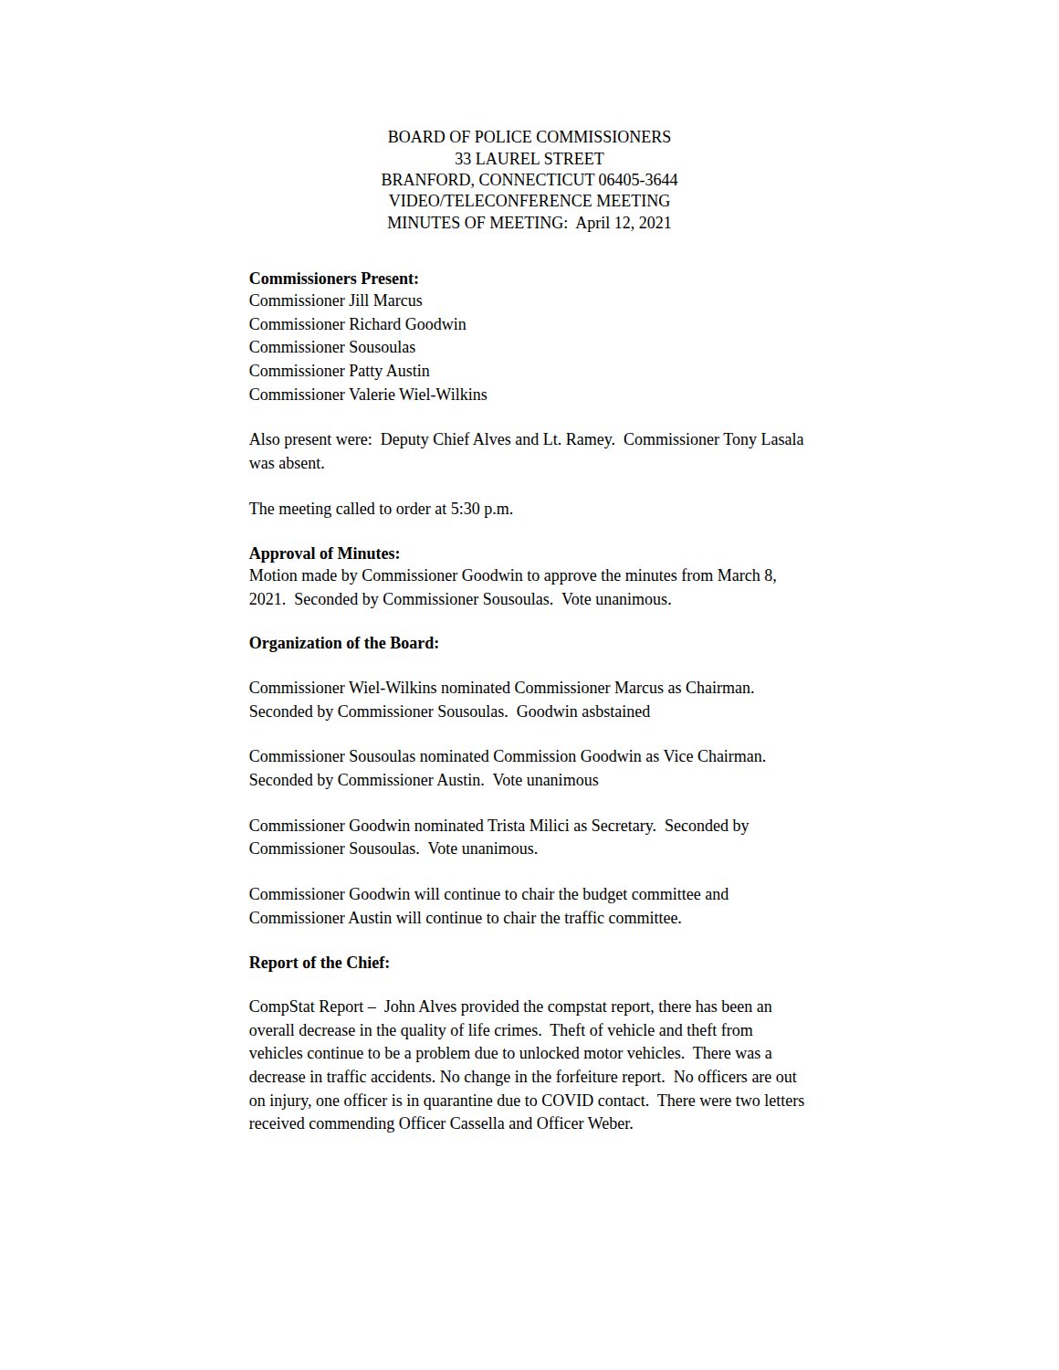BOARD OF POLICE COMMISSIONERS
33 LAUREL STREET
BRANFORD, CONNECTICUT 06405-3644
VIDEO/TELECONFERENCE MEETING
MINUTES OF MEETING: April 12, 2021
Commissioners Present:
Commissioner Jill Marcus
Commissioner Richard Goodwin
Commissioner Sousoulas
Commissioner Patty Austin
Commissioner Valerie Wiel-Wilkins
Also present were: Deputy Chief Alves and Lt. Ramey. Commissioner Tony Lasala was absent.
The meeting called to order at 5:30 p.m.
Approval of Minutes:
Motion made by Commissioner Goodwin to approve the minutes from March 8, 2021. Seconded by Commissioner Sousoulas. Vote unanimous.
Organization of the Board:
Commissioner Wiel-Wilkins nominated Commissioner Marcus as Chairman. Seconded by Commissioner Sousoulas. Goodwin asbstained
Commissioner Sousoulas nominated Commission Goodwin as Vice Chairman. Seconded by Commissioner Austin. Vote unanimous
Commissioner Goodwin nominated Trista Milici as Secretary. Seconded by Commissioner Sousoulas. Vote unanimous.
Commissioner Goodwin will continue to chair the budget committee and Commissioner Austin will continue to chair the traffic committee.
Report of the Chief:
CompStat Report – John Alves provided the compstat report, there has been an overall decrease in the quality of life crimes. Theft of vehicle and theft from vehicles continue to be a problem due to unlocked motor vehicles. There was a decrease in traffic accidents. No change in the forfeiture report. No officers are out on injury, one officer is in quarantine due to COVID contact. There were two letters received commending Officer Cassella and Officer Weber.